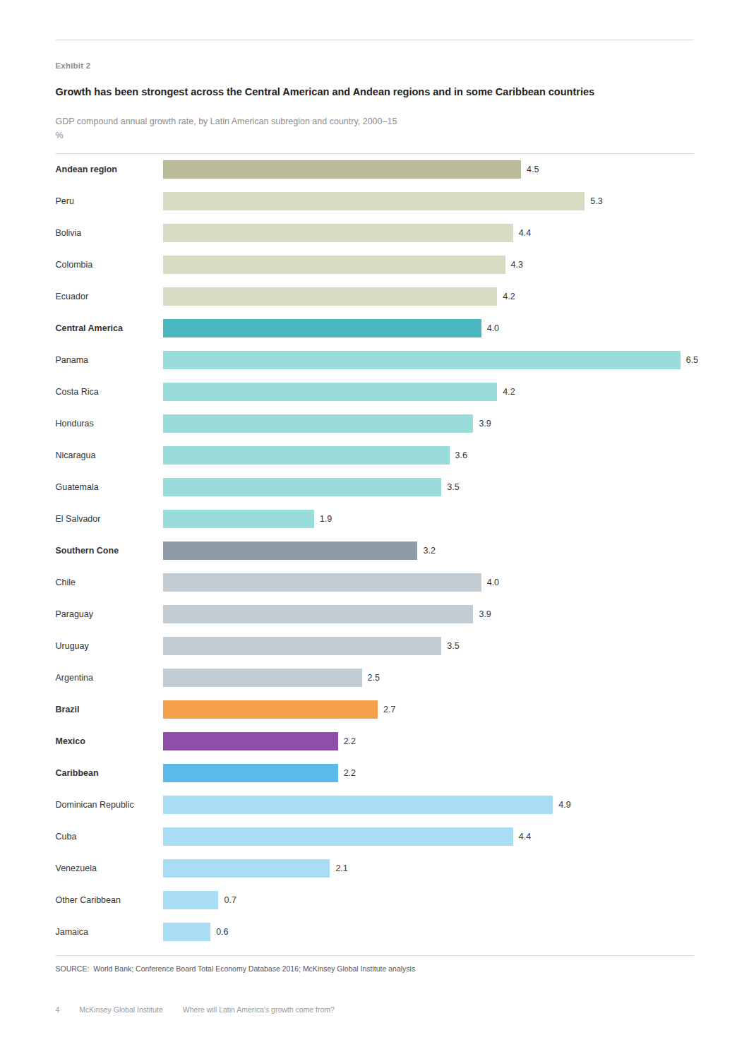Exhibit 2
Growth has been strongest across the Central American and Andean regions and in some Caribbean countries
GDP compound annual growth rate, by Latin American subregion and country, 2000–15
%
| Andean region | 4.5 |
| Peru | 5.3 |
| Bolivia | 4.4 |
| Colombia | 4.3 |
| Ecuador | 4.2 |
| Central America | 4.0 |
| Panama | 6.5 |
| Costa Rica | 4.2 |
| Honduras | 3.9 |
| Nicaragua | 3.6 |
| Guatemala | 3.5 |
| El Salvador | 1.9 |
| Southern Cone | 3.2 |
| Chile | 4.0 |
| Paraguay | 3.9 |
| Uruguay | 3.5 |
| Argentina | 2.5 |
| Brazil | 2.7 |
| Mexico | 2.2 |
| Caribbean | 2.2 |
| Dominican Republic | 4.9 |
| Cuba | 4.4 |
| Venezuela | 2.1 |
| Other Caribbean | 0.7 |
| Jamaica | 0.6 |
SOURCE: World Bank; Conference Board Total Economy Database 2016; McKinsey Global Institute analysis
4 McKinsey Global Institute Where will Latin America’s growth come from?